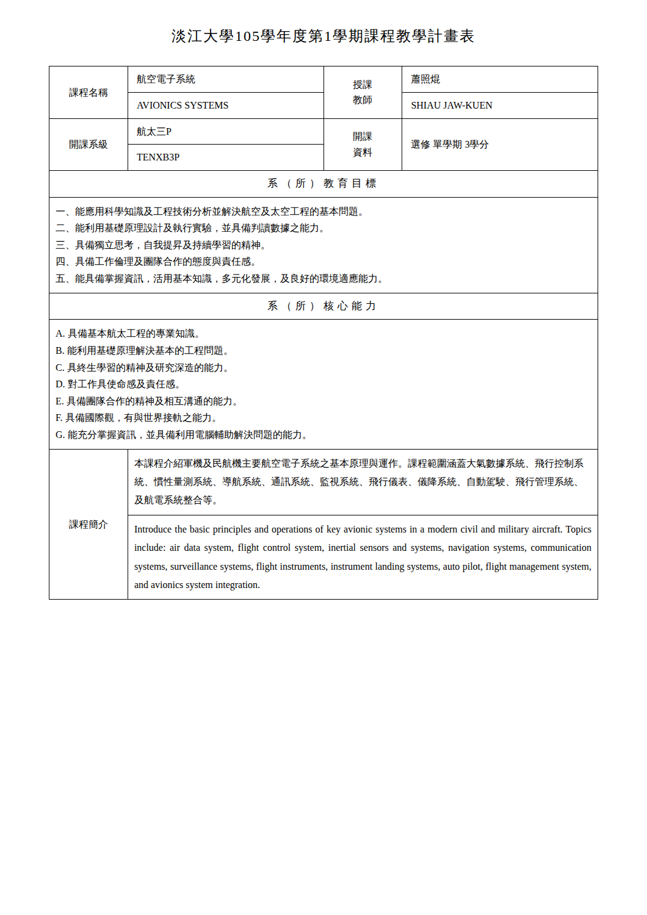淡江大學105學年度第1學期課程教學計畫表
| 課程名稱 | 航空電子系統 | 授課 教師 | 蕭照焜 |
| AVIONICS SYSTEMS | SHIAU JAW-KUEN |
| 開課系級 | 航太三P | 開課 資料 | 選修 單學期 3學分 |
| TENXB3P |
| 系（所）教育目標 |
| 一、能應用科學知識及工程技術分析並解決航空及太空工程的基本問題。 二、能利用基礎原理設計及執行實驗，並具備判讀數據之能力。 三、具備獨立思考，自我提昇及持續學習的精神。 四、具備工作倫理及團隊合作的態度與責任感。 五、能具備掌握資訊，活用基本知識，多元化發展，及良好的環境適應能力。 |
| 系（所）核心能力 |
| A. 具備基本航太工程的專業知識。 B. 能利用基礎原理解決基本的工程問題。 C. 具終生學習的精神及研究深造的能力。 D. 對工作具使命感及責任感。 E. 具備團隊合作的精神及相互溝通的能力。 F. 具備國際觀，有與世界接軌之能力。 G. 能充分掌握資訊，並具備利用電腦輔助解決問題的能力。 |
| 課程簡介 | 本課程介紹軍機及民航機主要航空電子系統之基本原理與運作。課程範圍涵蓋大氣數據系統、飛行控制系統、慣性量測系統、導航系統、通訊系統、監視系統、飛行儀表、儀降系統、自動駕駛、飛行管理系統、及航電系統整合等。 |
| Introduce the basic principles and operations of key avionic systems in a modern civil and military aircraft. Topics include: air data system, flight control system, inertial sensors and systems, navigation systems, communication systems, surveillance systems, flight instruments, instrument landing systems, auto pilot, flight management system, and avionics system integration. |